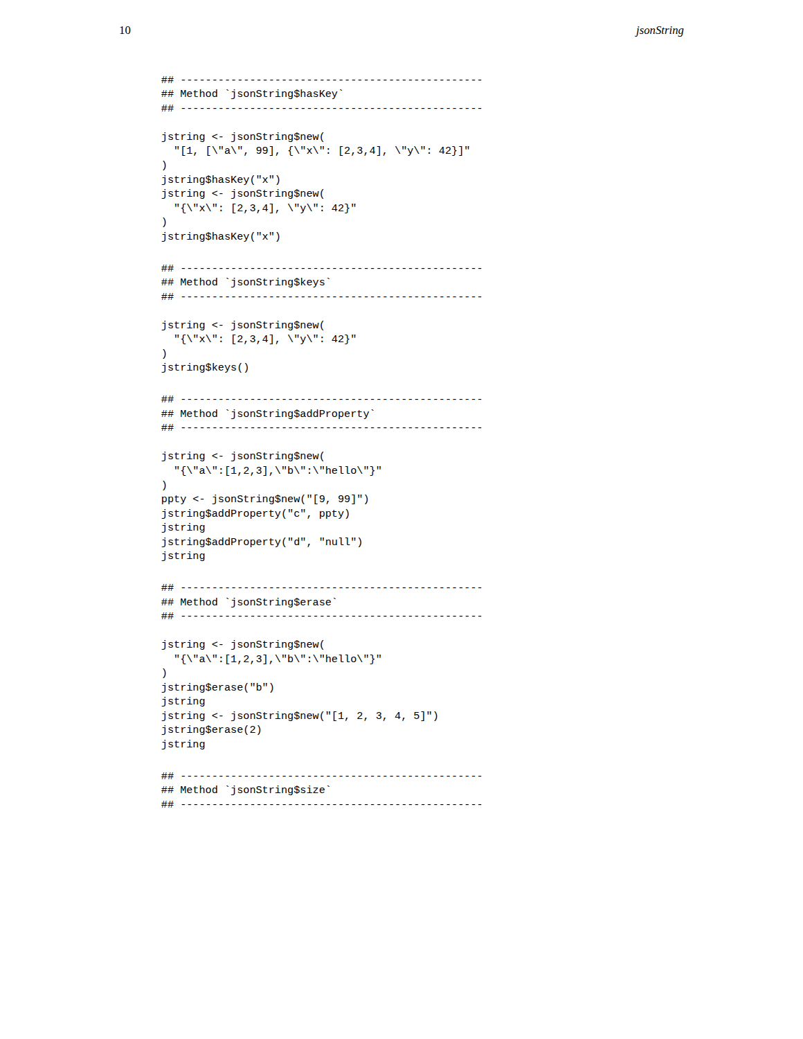10 jsonString
## ------------------------------------------------
## Method `jsonString$hasKey`
## ------------------------------------------------

jstring <- jsonString$new(
  "[1, [\"a\", 99], {\"x\": [2,3,4], \"y\": 42}]"
)
jstring$hasKey("x")
jstring <- jsonString$new(
  "{\"x\": [2,3,4], \"y\": 42}"
)
jstring$hasKey("x")
## ------------------------------------------------
## Method `jsonString$keys`
## ------------------------------------------------

jstring <- jsonString$new(
  "{\"x\": [2,3,4], \"y\": 42}"
)
jstring$keys()
## ------------------------------------------------
## Method `jsonString$addProperty`
## ------------------------------------------------

jstring <- jsonString$new(
  "{\"a\":[1,2,3],\"b\":\"hello\"}"
)
ppty <- jsonString$new("[9, 99]")
jstring$addProperty("c", ppty)
jstring
jstring$addProperty("d", "null")
jstring
## ------------------------------------------------
## Method `jsonString$erase`
## ------------------------------------------------

jstring <- jsonString$new(
  "{\"a\":[1,2,3],\"b\":\"hello\"}"
)
jstring$erase("b")
jstring
jstring <- jsonString$new("[1, 2, 3, 4, 5]")
jstring$erase(2)
jstring
## ------------------------------------------------
## Method `jsonString$size`
## ------------------------------------------------